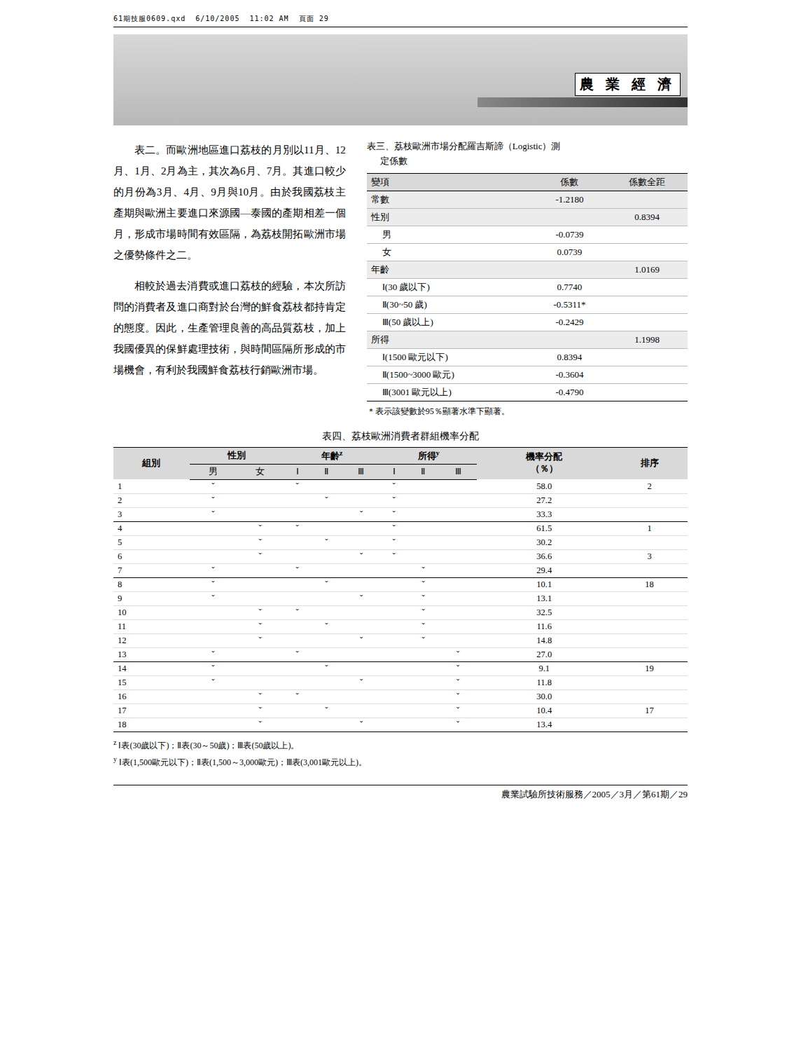61期技服0609.qxd 6/10/2005 11:02 AM 頁面 29
農 業 經 濟
表二。而歐洲地區進口荔枝的月別以11月、12月、1月、2月為主，其次為6月、7月。其進口較少的月份為3月、4月、9月與10月。由於我國荔枝主產期與歐洲主要進口來源國—泰國的產期相差一個月，形成市場時間有效區隔，為荔枝開拓歐洲市場之優勢條件之二。
相較於過去消費或進口荔枝的經驗，本次所訪問的消費者及進口商對於台灣的鮮食荔枝都持肯定的態度。因此，生產管理良善的高品質荔枝，加上我國優異的保鮮處理技術，與時間區隔所形成的市場機會，有利於我國鮮食荔枝行銷歐洲市場。
表三、荔枝歐洲市場分配羅吉斯諦（Logistic）測
定係數
| 變項 | 係數 | 係數全距 |
| --- | --- | --- |
| 常數 | -1.2180 | |
| 性別 | | 0.8394 |
| 男 | -0.0739 | |
| 女 | 0.0739 | |
| 年齡 | | 1.0169 |
| Ⅰ(30 歲以下) | 0.7740 | |
| Ⅱ(30~50 歲) | -0.5311* | |
| Ⅲ(50 歲以上) | -0.2429 | |
| 所得 | | 1.1998 |
| Ⅰ(1500 歐元以下) | 0.8394 | |
| Ⅱ(1500~3000 歐元) | -0.3604 | |
| Ⅲ(3001 歐元以上) | -0.4790 | |
＊表示該變數於95％顯著水準下顯著。
表四、荔枝歐洲消費者群組機率分配
| 組別 | 性別 | 年齡 z | 所得 y | 機率分配 （％） | 排序 |
| --- | --- | --- | --- | --- | --- |
| 男 | 女 | Ⅰ | Ⅱ | Ⅲ | Ⅰ | Ⅱ | Ⅲ |
| 1 | ˇ | | ˇ | | | ˇ | | | 58.0 | 2 |
| 2 | ˇ | | | ˇ | | ˇ | | | 27.2 | |
| 3 | ˇ | | | | ˇ | ˇ | | | 33.3 | |
| 4 | | ˇ | ˇ | | | ˇ | | | 61.5 | 1 |
| 5 | | ˇ | | ˇ | | ˇ | | | 30.2 | |
| 6 | | ˇ | | | ˇ | ˇ | | | 36.6 | 3 |
| 7 | ˇ | | ˇ | | | | ˇ | | 29.4 | |
| 8 | ˇ | | | ˇ | | | ˇ | | 10.1 | 18 |
| 9 | ˇ | | | | ˇ | | ˇ | | 13.1 | |
| 10 | | ˇ | ˇ | | | | ˇ | | 32.5 | |
| 11 | | ˇ | | ˇ | | | ˇ | | 11.6 | |
| 12 | | ˇ | | | ˇ | | ˇ | | 14.8 | |
| 13 | ˇ | | ˇ | | | | | ˇ | 27.0 | |
| 14 | ˇ | | | ˇ | | | | ˇ | 9.1 | 19 |
| 15 | ˇ | | | | ˇ | | | ˇ | 11.8 | |
| 16 | | ˇ | ˇ | | | | | ˇ | 30.0 | |
| 17 | | ˇ | | ˇ | | | | ˇ | 10.4 | 17 |
| 18 | | ˇ | | | ˇ | | | ˇ | 13.4 | |
z Ⅰ表(30歲以下)；Ⅱ表(30～50歲)；Ⅲ表(50歲以上)。
y Ⅰ表(1,500歐元以下)；Ⅱ表(1,500～3,000歐元)；Ⅲ表(3,001歐元以上)。
農業試驗所技術服務／2005／3月／第61期／29